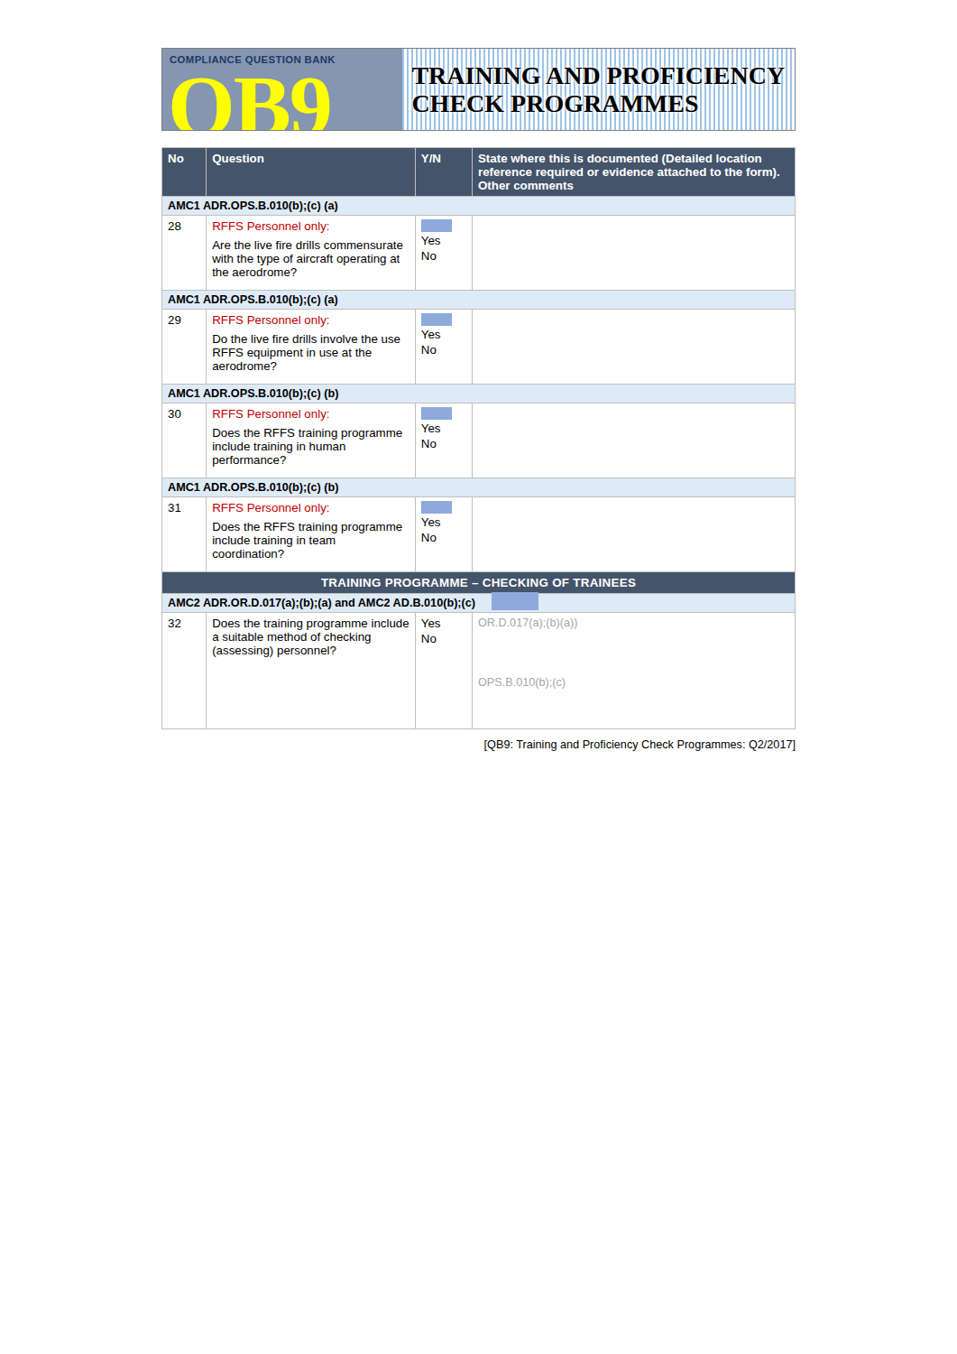COMPLIANCE QUESTION BANK
QB9
TRAINING AND PROFICIENCY
CHECK PROGRAMMES
| No | Question | Y/N | State where this is documented (Detailed location reference required or evidence attached to the form). Other comments |
| --- | --- | --- | --- |
| AMC1 ADR.OPS.B.010(b);(c) (a) |
| 28 | RFFS Personnel only: Are the live fire drills commensurate with the type of aircraft operating at the aerodrome? | Yes No | |
| AMC1 ADR.OPS.B.010(b);(c) (a) |
| 29 | RFFS Personnel only: Do the live fire drills involve the use RFFS equipment in use at the aerodrome? | Yes No | |
| AMC1 ADR.OPS.B.010(b);(c) (b) |
| 30 | RFFS Personnel only: Does the RFFS training programme include training in human performance? | Yes No | |
| AMC1 ADR.OPS.B.010(b);(c) (b) |
| 31 | RFFS Personnel only: Does the RFFS training programme include training in team coordination? | Yes No | |
| TRAINING PROGRAMME – CHECKING OF TRAINEES |
| AMC2 ADR.OR.D.017(a);(b);(a) and AMC2 AD .B.010(b);(c) |
| 32 | Does the training programme include a suitable method of checking (assessing) personnel? | Yes No | OR.D.017(a);(b)(a)) OPS.B.010(b);(c) |
[QB9: Training and Proficiency Check Programmes: Q2/2017]